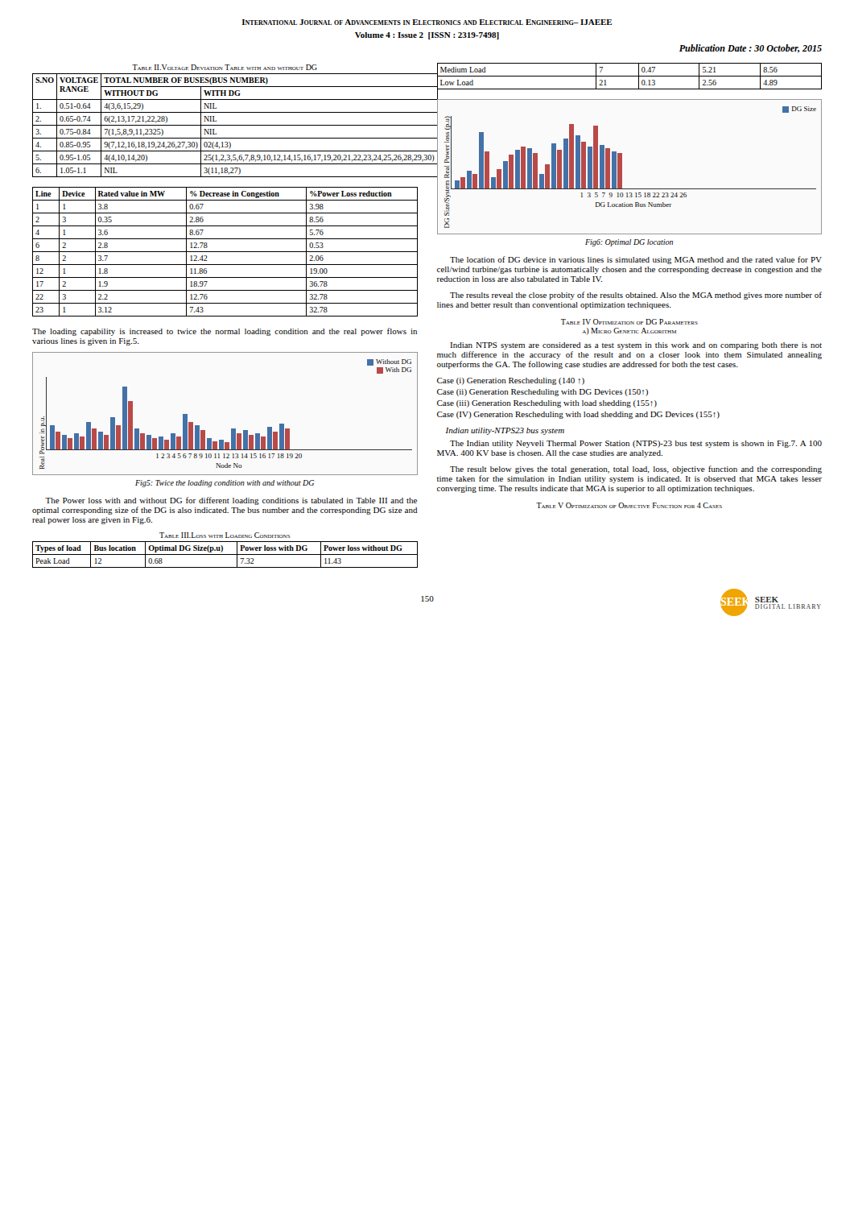International Journal of Advancements in Electronics and Electrical Engineering– IJAEEE
Volume 4 : Issue 2 [ISSN : 2319-7498]
Publication Date : 30 October, 2015
Table II.Voltage Deviation Table with and without DG
| S.NO | VOLTAGE RANGE | TOTAL NUMBER OF BUSES(BUS NUMBER) |
| --- | --- | --- |
| WITHOUT DG | WITH DG |
| 1. | 0.51-0.64 | 4(3,6,15,29) | NIL |
| 2. | 0.65-0.74 | 6(2,13,17,21,22,28) | NIL |
| 3. | 0.75-0.84 | 7(1,5,8,9,11,2325) | NIL |
| 4. | 0.85-0.95 | 9(7,12,16,18,19,24,26,27,30) | 02(4,13) |
| 5. | 0.95-1.05 | 4(4,10,14,20) | 25(1,2,3,5,6,7,8,9,10,12,14,15,16,17,19,20,21,22,23,24,25,26,28,29,30) |
| 6. | 1.05-1.1 | NIL | 3(11,18,27) |
| Line | Device | Rated value in MW | % Decrease in Congestion | %Power Loss reduction |
| --- | --- | --- | --- | --- |
| 1 | 1 | 3.8 | 0.67 | 3.98 |
| 2 | 3 | 0.35 | 2.86 | 8.56 |
| 4 | 1 | 3.6 | 8.67 | 5.76 |
| 6 | 2 | 2.8 | 12.78 | 0.53 |
| 8 | 2 | 3.7 | 12.42 | 2.06 |
| 12 | 1 | 1.8 | 11.86 | 19.00 |
| 17 | 2 | 1.9 | 18.97 | 36.78 |
| 22 | 3 | 2.2 | 12.76 | 32.78 |
| 23 | 1 | 3.12 | 7.43 | 32.78 |
The loading capability is increased to twice the normal loading condition and the real power flows in various lines is given in Fig.5.
Without DG
With DG
Real Power in p.u.
1 2 3 4 5 6 7 8 9 10 11 12 13 14 15 16 17 18 19 20
Node No
Fig5: Twice the loading condition with and without DG
The Power loss with and without DG for different loading conditions is tabulated in Table III and the optimal corresponding size of the DG is also indicated. The bus number and the corresponding DG size and real power loss are given in Fig.6.
Table III.Loss with Loading Conditions
| Types of load | Bus location | Optimal DG Size(p.u) | Power loss with DG | Power loss without DG |
| --- | --- | --- | --- | --- |
| Peak Load | 12 | 0.68 | 7.32 | 11.43 |
| Medium Load | 7 | 0.47 | 5.21 | 8.56 |
| Low Load | 21 | 0.13 | 2.56 | 4.89 |
DG Size
DG Size/System Real Power loss (p.u)
1 3 5 7 9 10 13 15 18 22 23 24 26
DG Location Bus Number
Fig6: Optimal DG location
The location of DG device in various lines is simulated using MGA method and the rated value for PV cell/wind turbine/gas turbine is automatically chosen and the corresponding decrease in congestion and the reduction in loss are also tabulated in Table IV.
The results reveal the close probity of the results obtained. Also the MGA method gives more number of lines and better result than conventional optimization techniquees.
Table IV Optimization of DG Parameters
a) Micro Genetic Algorithm
Indian NTPS system are considered as a test system in this work and on comparing both there is not much difference in the accuracy of the result and on a closer look into them Simulated annealing outperforms the GA. The following case studies are addressed for both the test cases.
Case (i) Generation Rescheduling (140 ↑)
Case (ii) Generation Rescheduling with DG Devices (150↑)
Case (iii) Generation Rescheduling with load shedding (155↑)
Case (IV) Generation Rescheduling with load shedding and DG Devices (155↑)
Indian utility-NTPS23 bus system
The Indian utility Neyveli Thermal Power Station (NTPS)-23 bus test system is shown in Fig.7. A 100 MVA. 400 KV base is chosen. All the case studies are analyzed.
The result below gives the total generation, total load, loss, objective function and the corresponding time taken for the simulation in Indian utility system is indicated. It is observed that MGA takes lesser converging time. The results indicate that MGA is superior to all optimization techniques.
Table V Optimization of Objective Function for 4 Cases
150
SEEK SEEKDIGITAL LIBRARY